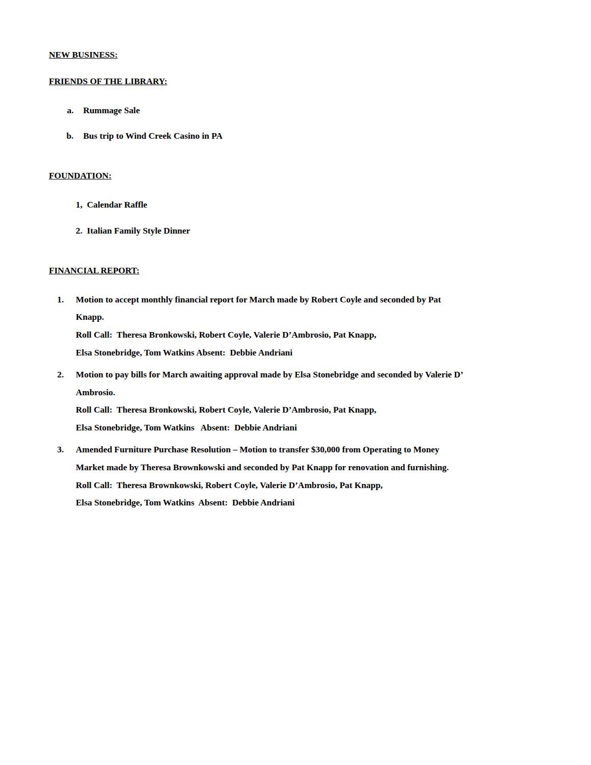NEW BUSINESS:
FRIENDS OF THE LIBRARY:
Rummage Sale
Bus trip to Wind Creek Casino in PA
FOUNDATION:
1, Calendar Raffle
2. Italian Family Style Dinner
FINANCIAL REPORT:
Motion to accept monthly financial report for March made by Robert Coyle and seconded by Pat Knapp.
Roll Call: Theresa Bronkowski, Robert Coyle, Valerie D’Ambrosio, Pat Knapp,
Elsa Stonebridge, Tom Watkins Absent: Debbie Andriani
Motion to pay bills for March awaiting approval made by Elsa Stonebridge and seconded by Valerie D’ Ambrosio.
Roll Call: Theresa Bronkowski, Robert Coyle, Valerie D’Ambrosio, Pat Knapp,
Elsa Stonebridge, Tom Watkins Absent: Debbie Andriani
Amended Furniture Purchase Resolution – Motion to transfer $30,000 from Operating to Money Market made by Theresa Brownkowski and seconded by Pat Knapp for renovation and furnishing.
Roll Call: Theresa Brownkowski, Robert Coyle, Valerie D’Ambrosio, Pat Knapp,
Elsa Stonebridge, Tom Watkins Absent: Debbie Andriani